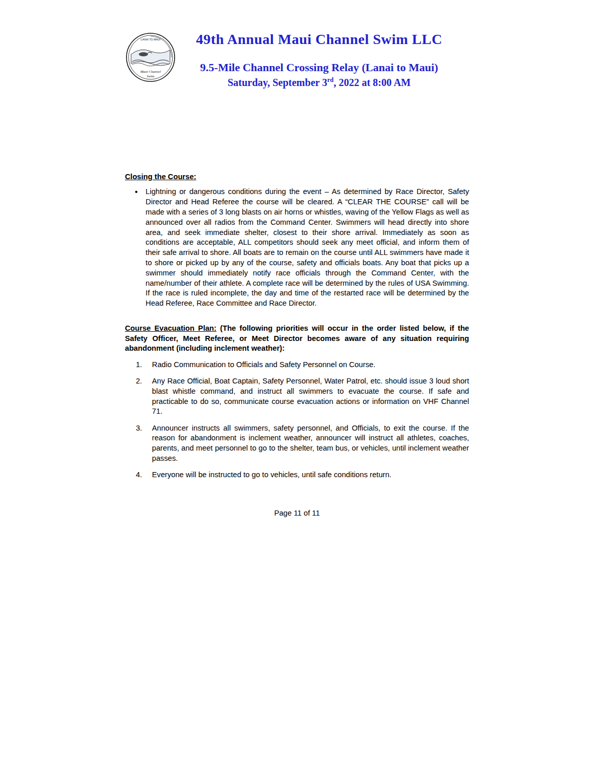LANAI TO MAUI Maui Channel Swim
49th Annual Maui Channel Swim LLC
9.5-Mile Channel Crossing Relay (Lanai to Maui)
Saturday, September 3rd, 2022 at 8:00 AM
Closing the Course:
Lightning or dangerous conditions during the event – As determined by Race Director, Safety Director and Head Referee the course will be cleared. A “CLEAR THE COURSE” call will be made with a series of 3 long blasts on air horns or whistles, waving of the Yellow Flags as well as announced over all radios from the Command Center. Swimmers will head directly into shore area, and seek immediate shelter, closest to their shore arrival. Immediately as soon as conditions are acceptable, ALL competitors should seek any meet official, and inform them of their safe arrival to shore. All boats are to remain on the course until ALL swimmers have made it to shore or picked up by any of the course, safety and officials boats. Any boat that picks up a swimmer should immediately notify race officials through the Command Center, with the name/number of their athlete. A complete race will be determined by the rules of USA Swimming. If the race is ruled incomplete, the day and time of the restarted race will be determined by the Head Referee, Race Committee and Race Director.
Course Evacuation Plan: (The following priorities will occur in the order listed below, if the Safety Officer, Meet Referee, or Meet Director becomes aware of any situation requiring abandonment (including inclement weather):
Radio Communication to Officials and Safety Personnel on Course.
Any Race Official, Boat Captain, Safety Personnel, Water Patrol, etc. should issue 3 loud short blast whistle command, and instruct all swimmers to evacuate the course. If safe and practicable to do so, communicate course evacuation actions or information on VHF Channel 71.
Announcer instructs all swimmers, safety personnel, and Officials, to exit the course. If the reason for abandonment is inclement weather, announcer will instruct all athletes, coaches, parents, and meet personnel to go to the shelter, team bus, or vehicles, until inclement weather passes.
Everyone will be instructed to go to vehicles, until safe conditions return.
Page 11 of 11